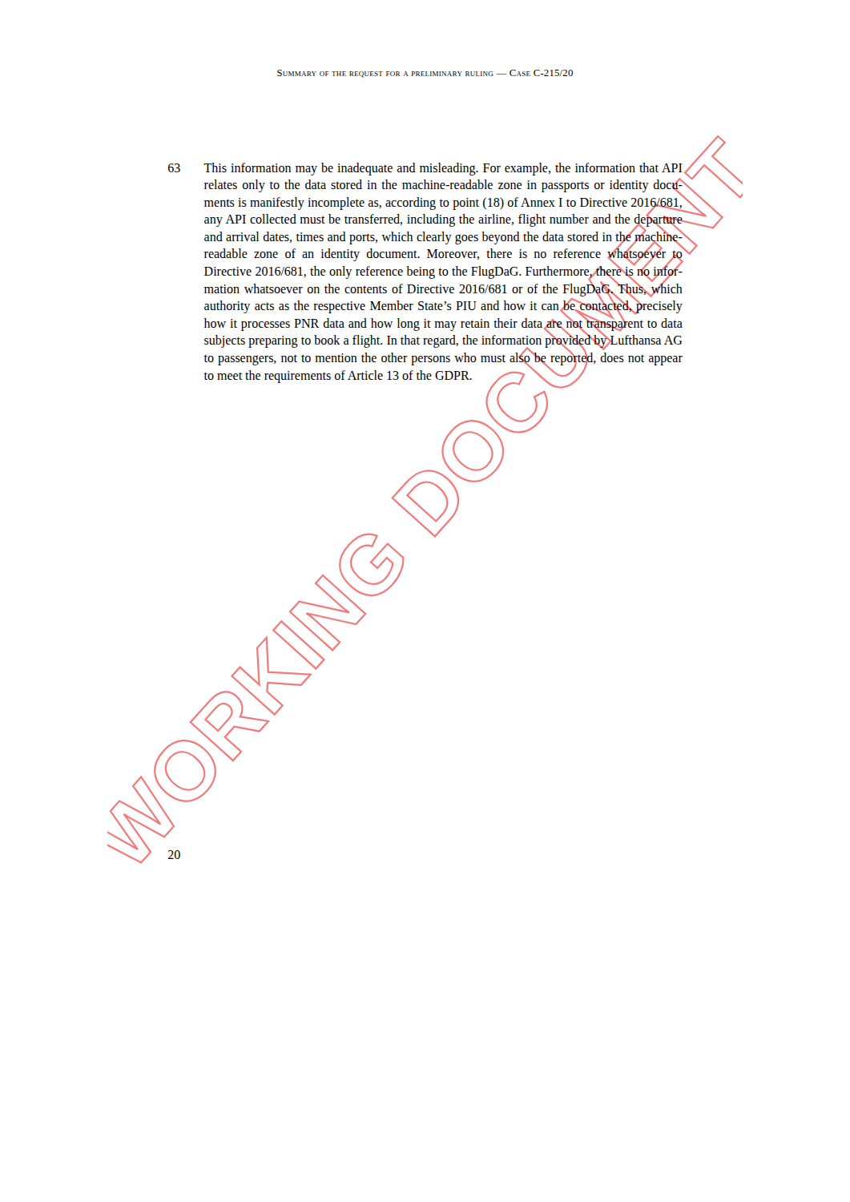Summary of the request for a preliminary ruling — Case C-215/20
WORKING DOCUMENT
63
This information may be inadequate and misleading. For example, the information that API relates only to the data stored in the machine-readable zone in passports or identity documents is manifestly incomplete as, according to point (18) of Annex I to Directive 2016/681, any API collected must be transferred, including the airline, flight number and the departure and arrival dates, times and ports, which clearly goes beyond the data stored in the machine-readable zone of an identity document. Moreover, there is no reference whatsoever to Directive 2016/681, the only reference being to the FlugDaG. Furthermore, there is no information whatsoever on the contents of Directive 2016/681 or of the FlugDaG. Thus, which authority acts as the respective Member State’s PIU and how it can be contacted, precisely how it processes PNR data and how long it may retain their data are not transparent to data subjects preparing to book a flight. In that regard, the information provided by Lufthansa AG to passengers, not to mention the other persons who must also be reported, does not appear to meet the requirements of Article 13 of the GDPR.
20